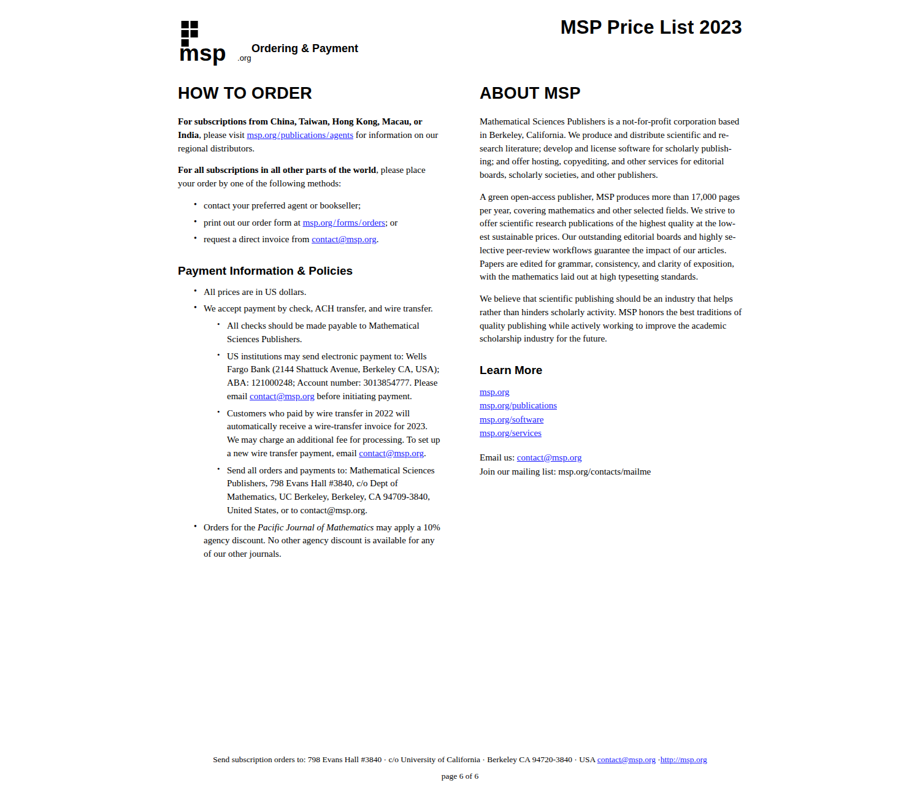msp .org
MSP Price List 2023
Ordering & Payment
HOW TO ORDER
For subscriptions from China, Taiwan, Hong Kong, Macau, or India, please visit msp.org / publications / agents for information on our regional distributors.
For all subscriptions in all other parts of the world, please place your order by one of the following methods:
contact your preferred agent or bookseller;
print out our order form at msp.org / forms / orders; or
request a direct invoice from contact@msp.org.
Payment Information & Policies
All prices are in US dollars.
We accept payment by check, ACH transfer, and wire transfer.
All checks should be made payable to Mathematical Sciences Publishers.
US institutions may send electronic payment to: Wells Fargo Bank (2144 Shattuck Avenue, Berkeley CA, USA); ABA: 121000248; Account number: 3013854777. Please email contact@msp.org before initiating payment.
Customers who paid by wire transfer in 2022 will automatically receive a wire-transfer invoice for 2023. We may charge an additional fee for processing. To set up a new wire transfer payment, email contact@msp.org.
Send all orders and payments to: Mathematical Sciences Publishers, 798 Evans Hall #3840, c/o Dept of Mathematics, UC Berkeley, Berkeley, CA 94709-3840, United States, or to contact@msp.org.
Orders for the Pacific Journal of Mathematics may apply a 10% agency discount. No other agency discount is available for any of our other journals.
ABOUT MSP
Mathematical Sciences Publishers is a not-for-profit corporation based in Berkeley, California. We produce and distribute scientific and research literature; develop and license software for scholarly publishing; and offer hosting, copyediting, and other services for editorial boards, scholarly societies, and other publishers.
A green open-access publisher, MSP produces more than 17,000 pages per year, covering mathematics and other selected fields. We strive to offer scientific research publications of the highest quality at the lowest sustainable prices. Our outstanding editorial boards and highly selective peer-review workflows guarantee the impact of our articles. Papers are edited for grammar, consistency, and clarity of exposition, with the mathematics laid out at high typesetting standards.
We believe that scientific publishing should be an industry that helps rather than hinders scholarly activity. MSP honors the best traditions of quality publishing while actively working to improve the academic scholarship industry for the future.
Learn More
msp.org msp.org/publications msp.org/software msp.org/services
Email us: contact@msp.org
Join our mailing list: msp.org/contacts/mailme
Send subscription orders to: 798 Evans Hall #3840 · c/o University of California · Berkeley CA 94720-3840 · USA contact@msp.org ·http://msp.org
page 6 of 6